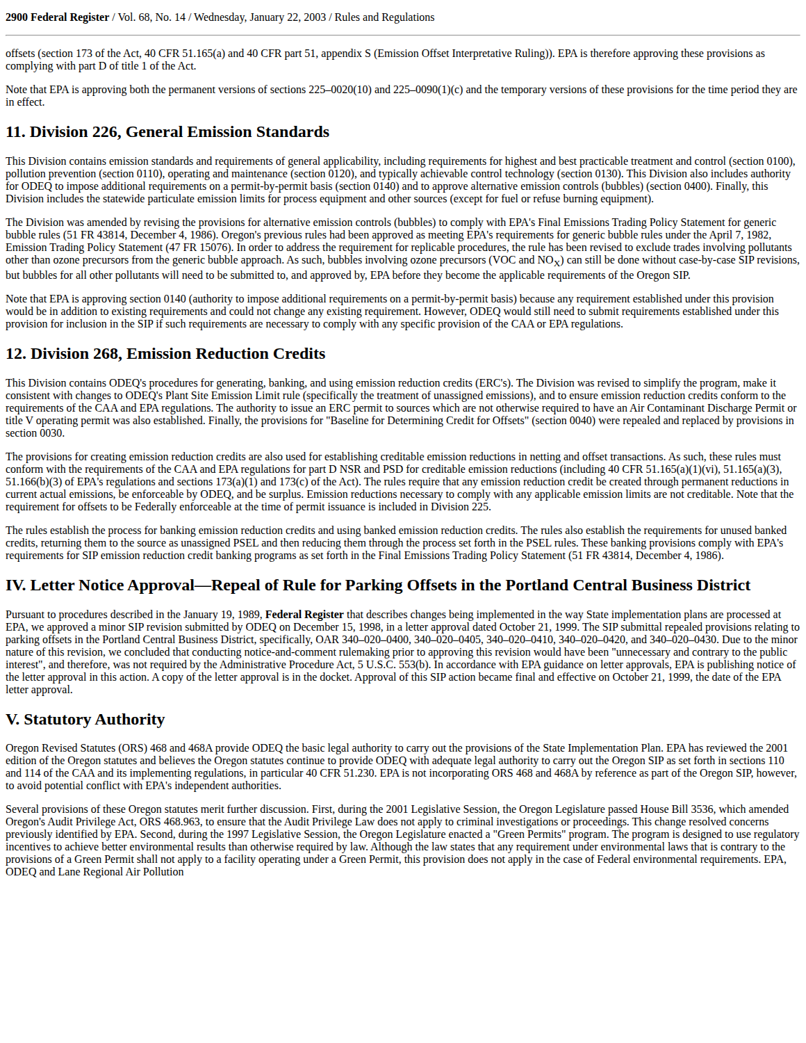2900 Federal Register / Vol. 68, No. 14 / Wednesday, January 22, 2003 / Rules and Regulations
offsets (section 173 of the Act, 40 CFR 51.165(a) and 40 CFR part 51, appendix S (Emission Offset Interpretative Ruling)). EPA is therefore approving these provisions as complying with part D of title 1 of the Act.
Note that EPA is approving both the permanent versions of sections 225–0020(10) and 225–0090(1)(c) and the temporary versions of these provisions for the time period they are in effect.
11. Division 226, General Emission Standards
This Division contains emission standards and requirements of general applicability, including requirements for highest and best practicable treatment and control (section 0100), pollution prevention (section 0110), operating and maintenance (section 0120), and typically achievable control technology (section 0130). This Division also includes authority for ODEQ to impose additional requirements on a permit-by-permit basis (section 0140) and to approve alternative emission controls (bubbles) (section 0400). Finally, this Division includes the statewide particulate emission limits for process equipment and other sources (except for fuel or refuse burning equipment).
The Division was amended by revising the provisions for alternative emission controls (bubbles) to comply with EPA's Final Emissions Trading Policy Statement for generic bubble rules (51 FR 43814, December 4, 1986). Oregon's previous rules had been approved as meeting EPA's requirements for generic bubble rules under the April 7, 1982, Emission Trading Policy Statement (47 FR 15076). In order to address the requirement for replicable procedures, the rule has been revised to exclude trades involving pollutants other than ozone precursors from the generic bubble approach. As such, bubbles involving ozone precursors (VOC and NOX) can still be done without case-by-case SIP revisions, but bubbles for all other pollutants will need to be submitted to, and approved by, EPA before they become the applicable requirements of the Oregon SIP.
Note that EPA is approving section 0140 (authority to impose additional requirements on a permit-by-permit basis) because any requirement established under this provision would be in addition to existing requirements and could not change any existing requirement. However, ODEQ would still need to submit requirements established under this provision for inclusion in the SIP if such requirements are necessary to comply with any specific provision of the CAA or EPA regulations.
12. Division 268, Emission Reduction Credits
This Division contains ODEQ's procedures for generating, banking, and using emission reduction credits (ERC's). The Division was revised to simplify the program, make it consistent with changes to ODEQ's Plant Site Emission Limit rule (specifically the treatment of unassigned emissions), and to ensure emission reduction credits conform to the requirements of the CAA and EPA regulations. The authority to issue an ERC permit to sources which are not otherwise required to have an Air Contaminant Discharge Permit or title V operating permit was also established. Finally, the provisions for "Baseline for Determining Credit for Offsets" (section 0040) were repealed and replaced by provisions in section 0030.
The provisions for creating emission reduction credits are also used for establishing creditable emission reductions in netting and offset transactions. As such, these rules must conform with the requirements of the CAA and EPA regulations for part D NSR and PSD for creditable emission reductions (including 40 CFR 51.165(a)(1)(vi), 51.165(a)(3), 51.166(b)(3) of EPA's regulations and sections 173(a)(1) and 173(c) of the Act). The rules require that any emission reduction credit be created through permanent reductions in current actual emissions, be enforceable by ODEQ, and be surplus. Emission reductions necessary to comply with any applicable emission limits are not creditable. Note that the requirement for offsets to be Federally enforceable at the time of permit issuance is included in Division 225.
The rules establish the process for banking emission reduction credits and using banked emission reduction credits. The rules also establish the requirements for unused banked credits, returning them to the source as unassigned PSEL and then reducing them through the process set forth in the PSEL rules. These banking provisions comply with EPA's requirements for SIP emission reduction credit banking programs as set forth in the Final Emissions Trading Policy Statement (51 FR 43814, December 4, 1986).
IV. Letter Notice Approval—Repeal of Rule for Parking Offsets in the Portland Central Business District
Pursuant to procedures described in the January 19, 1989, Federal Register that describes changes being implemented in the way State implementation plans are processed at EPA, we approved a minor SIP revision submitted by ODEQ on December 15, 1998, in a letter approval dated October 21, 1999. The SIP submittal repealed provisions relating to parking offsets in the Portland Central Business District, specifically, OAR 340–020–0400, 340–020–0405, 340–020–0410, 340–020–0420, and 340–020–0430. Due to the minor nature of this revision, we concluded that conducting notice-and-comment rulemaking prior to approving this revision would have been "unnecessary and contrary to the public interest", and therefore, was not required by the Administrative Procedure Act, 5 U.S.C. 553(b). In accordance with EPA guidance on letter approvals, EPA is publishing notice of the letter approval in this action. A copy of the letter approval is in the docket. Approval of this SIP action became final and effective on October 21, 1999, the date of the EPA letter approval.
V. Statutory Authority
Oregon Revised Statutes (ORS) 468 and 468A provide ODEQ the basic legal authority to carry out the provisions of the State Implementation Plan. EPA has reviewed the 2001 edition of the Oregon statutes and believes the Oregon statutes continue to provide ODEQ with adequate legal authority to carry out the Oregon SIP as set forth in sections 110 and 114 of the CAA and its implementing regulations, in particular 40 CFR 51.230. EPA is not incorporating ORS 468 and 468A by reference as part of the Oregon SIP, however, to avoid potential conflict with EPA's independent authorities.
Several provisions of these Oregon statutes merit further discussion. First, during the 2001 Legislative Session, the Oregon Legislature passed House Bill 3536, which amended Oregon's Audit Privilege Act, ORS 468.963, to ensure that the Audit Privilege Law does not apply to criminal investigations or proceedings. This change resolved concerns previously identified by EPA. Second, during the 1997 Legislative Session, the Oregon Legislature enacted a "Green Permits" program. The program is designed to use regulatory incentives to achieve better environmental results than otherwise required by law. Although the law states that any requirement under environmental laws that is contrary to the provisions of a Green Permit shall not apply to a facility operating under a Green Permit, this provision does not apply in the case of Federal environmental requirements. EPA, ODEQ and Lane Regional Air Pollution